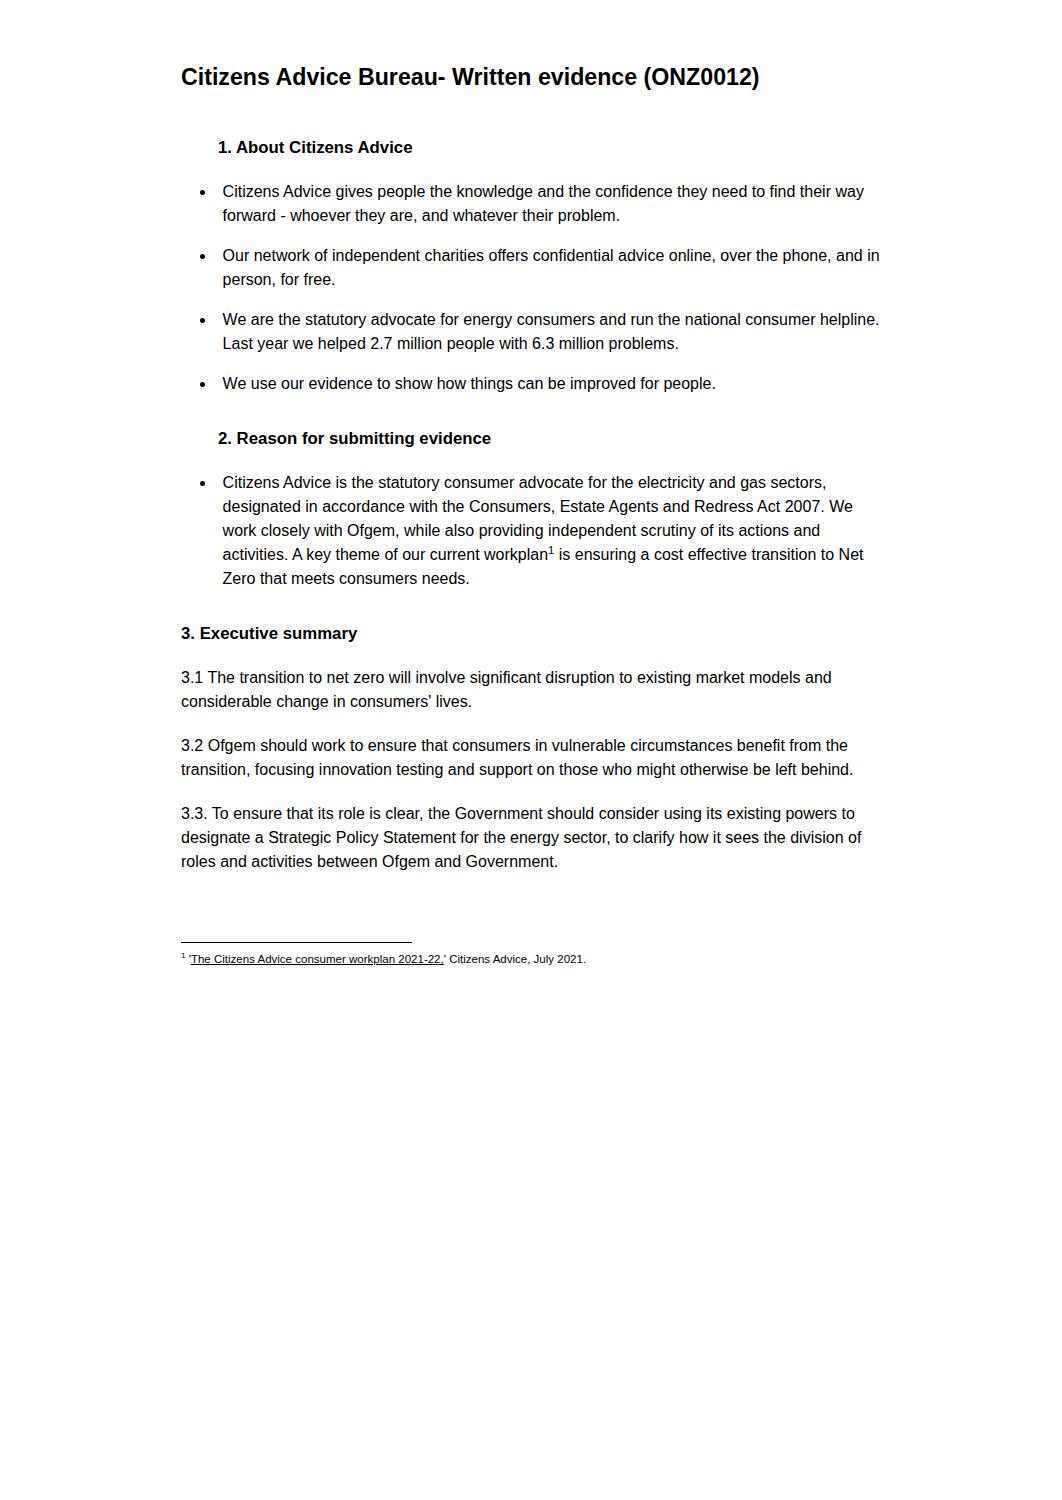Citizens Advice Bureau- Written evidence (ONZ0012)
1. About Citizens Advice
Citizens Advice gives people the knowledge and the confidence they need to find their way forward - whoever they are, and whatever their problem.
Our network of independent charities offers confidential advice online, over the phone, and in person, for free.
We are the statutory advocate for energy consumers and run the national consumer helpline. Last year we helped 2.7 million people with 6.3 million problems.
We use our evidence to show how things can be improved for people.
2. Reason for submitting evidence
Citizens Advice is the statutory consumer advocate for the electricity and gas sectors, designated in accordance with the Consumers, Estate Agents and Redress Act 2007. We work closely with Ofgem, while also providing independent scrutiny of its actions and activities. A key theme of our current workplan1 is ensuring a cost effective transition to Net Zero that meets consumers needs.
3. Executive summary
3.1 The transition to net zero will involve significant disruption to existing market models and considerable change in consumers' lives.
3.2 Ofgem should work to ensure that consumers in vulnerable circumstances benefit from the transition, focusing innovation testing and support on those who might otherwise be left behind.
3.3. To ensure that its role is clear, the Government should consider using its existing powers to designate a Strategic Policy Statement for the energy sector, to clarify how it sees the division of roles and activities between Ofgem and Government.
1 'The Citizens Advice consumer workplan 2021-22,' Citizens Advice, July 2021.